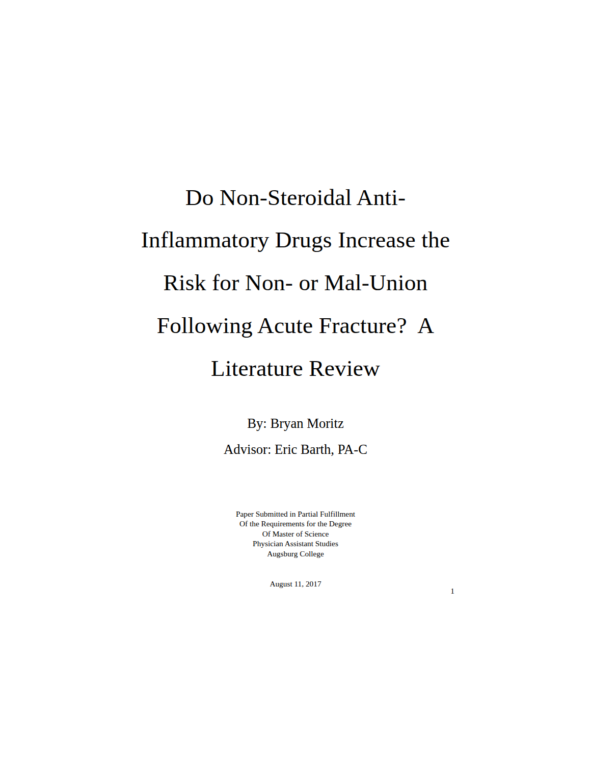Do Non-Steroidal Anti-Inflammatory Drugs Increase the Risk for Non- or Mal-Union Following Acute Fracture? A Literature Review
By: Bryan Moritz
Advisor: Eric Barth, PA-C
Paper Submitted in Partial Fulfillment
Of the Requirements for the Degree
Of Master of Science
Physician Assistant Studies
Augsburg College
August 11, 2017
1